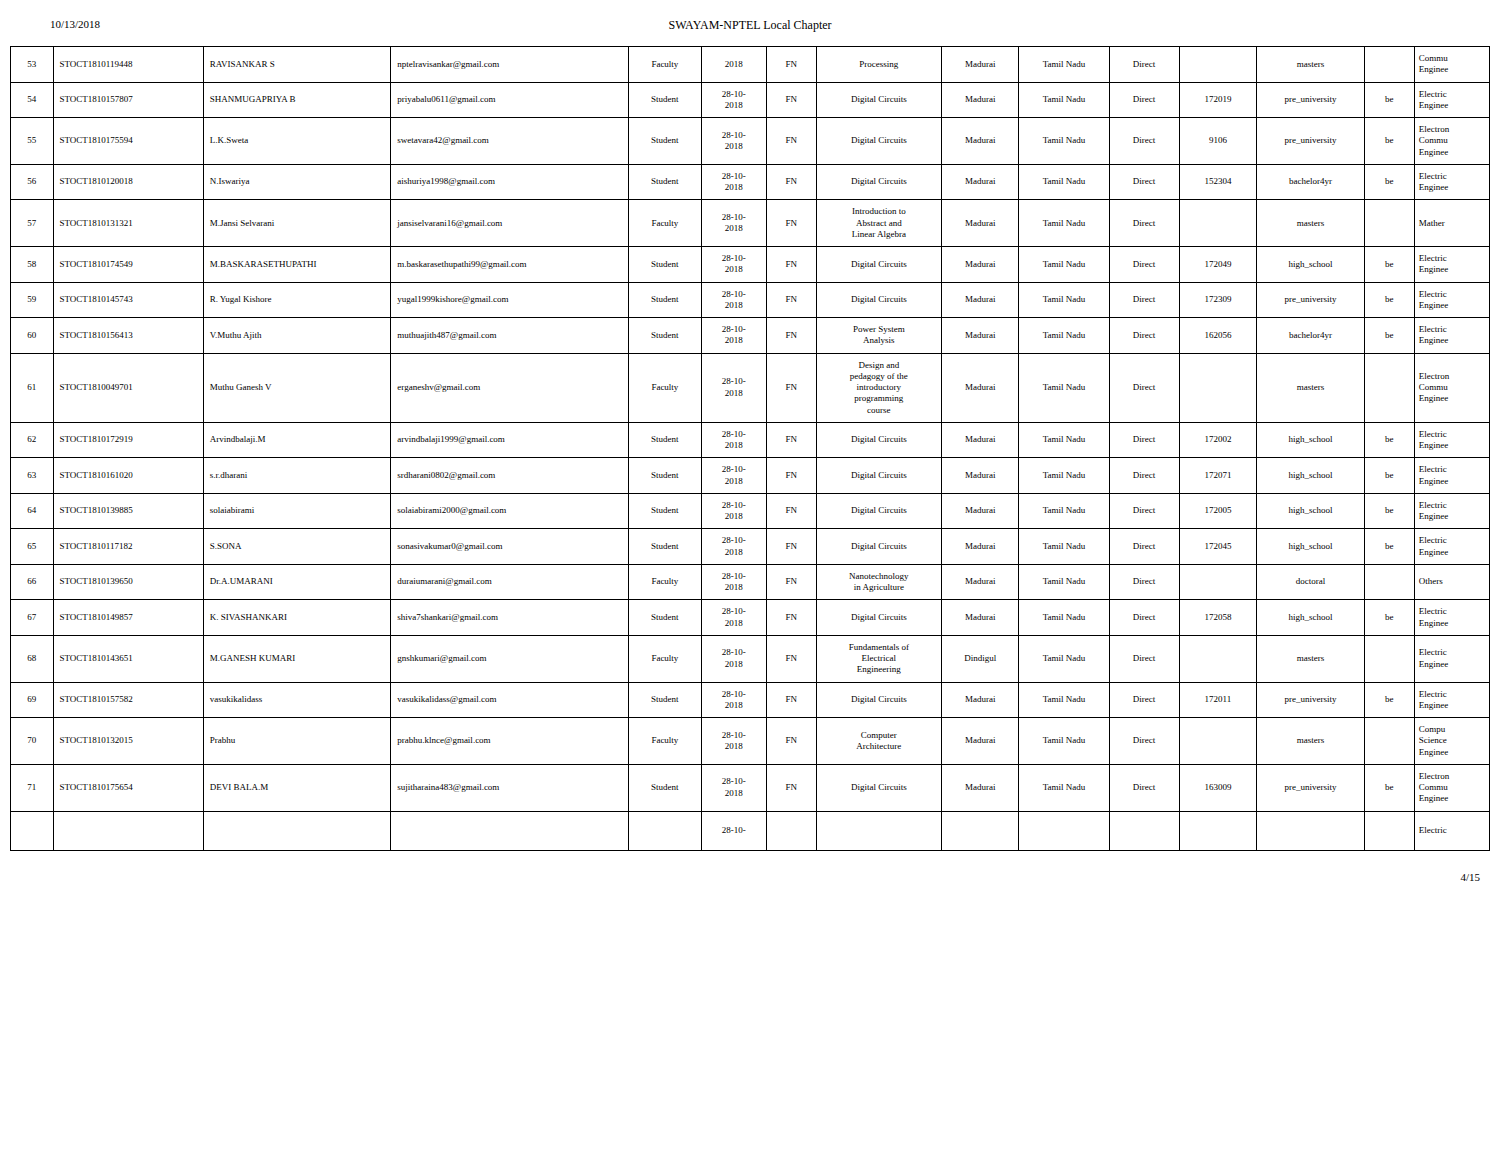10/13/2018
SWAYAM-NPTEL Local Chapter
| 53 | STOCT1810119448 | RAVISANKAR S | nptelravisankar@gmail.com | Faculty | 2018 | FN | Processing | Madurai | Tamil Nadu | Direct | | masters | | Commu Enginee |
| 54 | STOCT1810157807 | SHANMUGAPRIYA B | priyabalu0611@gmail.com | Student | 28-10- 2018 | FN | Digital Circuits | Madurai | Tamil Nadu | Direct | 172019 | pre_university | be | Electric Enginee |
| 55 | STOCT1810175594 | L.K.Sweta | swetavara42@gmail.com | Student | 28-10- 2018 | FN | Digital Circuits | Madurai | Tamil Nadu | Direct | 9106 | pre_university | be | Electron Commu Enginee |
| 56 | STOCT1810120018 | N.Iswariya | aishuriya1998@gmail.com | Student | 28-10- 2018 | FN | Digital Circuits | Madurai | Tamil Nadu | Direct | 152304 | bachelor4yr | be | Electric Enginee |
| 57 | STOCT1810131321 | M.Jansi Selvarani | jansiselvarani16@gmail.com | Faculty | 28-10- 2018 | FN | Introduction to Abstract and Linear Algebra | Madurai | Tamil Nadu | Direct | | masters | | Mather |
| 58 | STOCT1810174549 | M.BASKARASETHUPATHI | m.baskarasethupathi99@gmail.com | Student | 28-10- 2018 | FN | Digital Circuits | Madurai | Tamil Nadu | Direct | 172049 | high_school | be | Electric Enginee |
| 59 | STOCT1810145743 | R. Yugal Kishore | yugal1999kishore@gmail.com | Student | 28-10- 2018 | FN | Digital Circuits | Madurai | Tamil Nadu | Direct | 172309 | pre_university | be | Electric Enginee |
| 60 | STOCT1810156413 | V.Muthu Ajith | muthuajith487@gmail.com | Student | 28-10- 2018 | FN | Power System Analysis | Madurai | Tamil Nadu | Direct | 162056 | bachelor4yr | be | Electric Enginee |
| 61 | STOCT1810049701 | Muthu Ganesh V | erganeshv@gmail.com | Faculty | 28-10- 2018 | FN | Design and pedagogy of the introductory programming course | Madurai | Tamil Nadu | Direct | | masters | | Electron Commu Enginee |
| 62 | STOCT1810172919 | Arvindbalaji.M | arvindbalaji1999@gmail.com | Student | 28-10- 2018 | FN | Digital Circuits | Madurai | Tamil Nadu | Direct | 172002 | high_school | be | Electric Enginee |
| 63 | STOCT1810161020 | s.r.dharani | srdharani0802@gmail.com | Student | 28-10- 2018 | FN | Digital Circuits | Madurai | Tamil Nadu | Direct | 172071 | high_school | be | Electric Enginee |
| 64 | STOCT1810139885 | solaiabirami | solaiabirami2000@gmail.com | Student | 28-10- 2018 | FN | Digital Circuits | Madurai | Tamil Nadu | Direct | 172005 | high_school | be | Electric Enginee |
| 65 | STOCT1810117182 | S.SONA | sonasivakumar0@gmail.com | Student | 28-10- 2018 | FN | Digital Circuits | Madurai | Tamil Nadu | Direct | 172045 | high_school | be | Electric Enginee |
| 66 | STOCT1810139650 | Dr.A.UMARANI | duraiumarani@gmail.com | Faculty | 28-10- 2018 | FN | Nanotechnology in Agriculture | Madurai | Tamil Nadu | Direct | | doctoral | | Others |
| 67 | STOCT1810149857 | K. SIVASHANKARI | shiva7shankari@gmail.com | Student | 28-10- 2018 | FN | Digital Circuits | Madurai | Tamil Nadu | Direct | 172058 | high_school | be | Electric Enginee |
| 68 | STOCT1810143651 | M.GANESH KUMARI | gnshkumari@gmail.com | Faculty | 28-10- 2018 | FN | Fundamentals of Electrical Engineering | Dindigul | Tamil Nadu | Direct | | masters | | Electric Enginee |
| 69 | STOCT1810157582 | vasukikalidass | vasukikalidass@gmail.com | Student | 28-10- 2018 | FN | Digital Circuits | Madurai | Tamil Nadu | Direct | 172011 | pre_university | be | Electric Enginee |
| 70 | STOCT1810132015 | Prabhu | prabhu.klnce@gmail.com | Faculty | 28-10- 2018 | FN | Computer Architecture | Madurai | Tamil Nadu | Direct | | masters | | Compu Science Enginee |
| 71 | STOCT1810175654 | DEVI BALA.M | sujitharaina483@gmail.com | Student | 28-10- 2018 | FN | Digital Circuits | Madurai | Tamil Nadu | Direct | 163009 | pre_university | be | Electron Commu Enginee |
| | | | | | 28-10- | | | | | | | | | Electric |
4/15